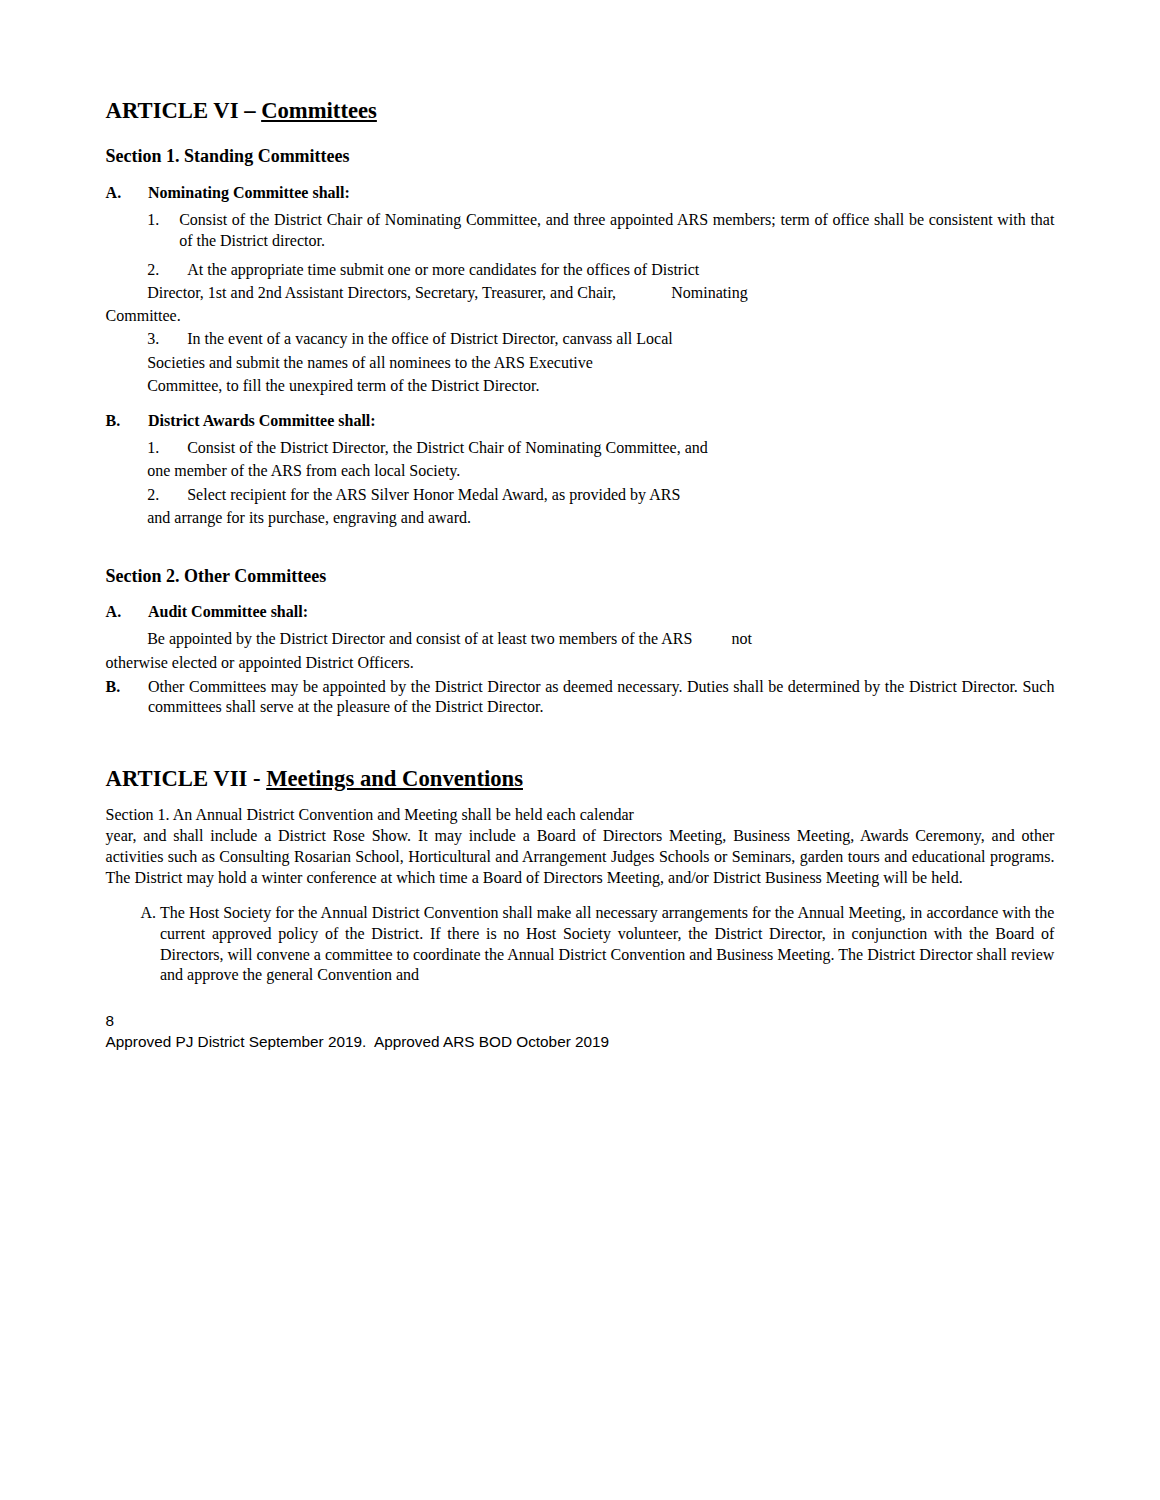ARTICLE VI – Committees
Section 1. Standing Committees
A. Nominating Committee shall:
1. Consist of the District Chair of Nominating Committee, and three appointed ARS members; term of office shall be consistent with that of the District director.
2. At the appropriate time submit one or more candidates for the offices of District
Director, 1st and 2nd Assistant Directors, Secretary, Treasurer, and Chair, Nominating
Committee.
3. In the event of a vacancy in the office of District Director, canvass all Local
Societies and submit the names of all nominees to the ARS Executive
Committee, to fill the unexpired term of the District Director.
B. District Awards Committee shall:
1. Consist of the District Director, the District Chair of Nominating Committee, and
one member of the ARS from each local Society.
2. Select recipient for the ARS Silver Honor Medal Award, as provided by ARS
and arrange for its purchase, engraving and award.
Section 2. Other Committees
A. Audit Committee shall:
Be appointed by the District Director and consist of at least two members of the ARS not
otherwise elected or appointed District Officers.
B. Other Committees may be appointed by the District Director as deemed necessary. Duties shall be determined by the District Director. Such committees shall serve at the pleasure of the District Director.
ARTICLE VII - Meetings and Conventions
Section 1. An Annual District Convention and Meeting shall be held each calendar
year, and shall include a District Rose Show. It may include a Board of Directors Meeting, Business Meeting, Awards Ceremony, and other activities such as Consulting Rosarian School, Horticultural and Arrangement Judges Schools or Seminars, garden tours and educational programs. The District may hold a winter conference at which time a Board of Directors Meeting, and/or District Business Meeting will be held.
The Host Society for the Annual District Convention shall make all necessary arrangements for the Annual Meeting, in accordance with the current approved policy of the District. If there is no Host Society volunteer, the District Director, in conjunction with the Board of Directors, will convene a committee to coordinate the Annual District Convention and Business Meeting. The District Director shall review and approve the general Convention and
8
Approved PJ District September 2019. Approved ARS BOD October 2019